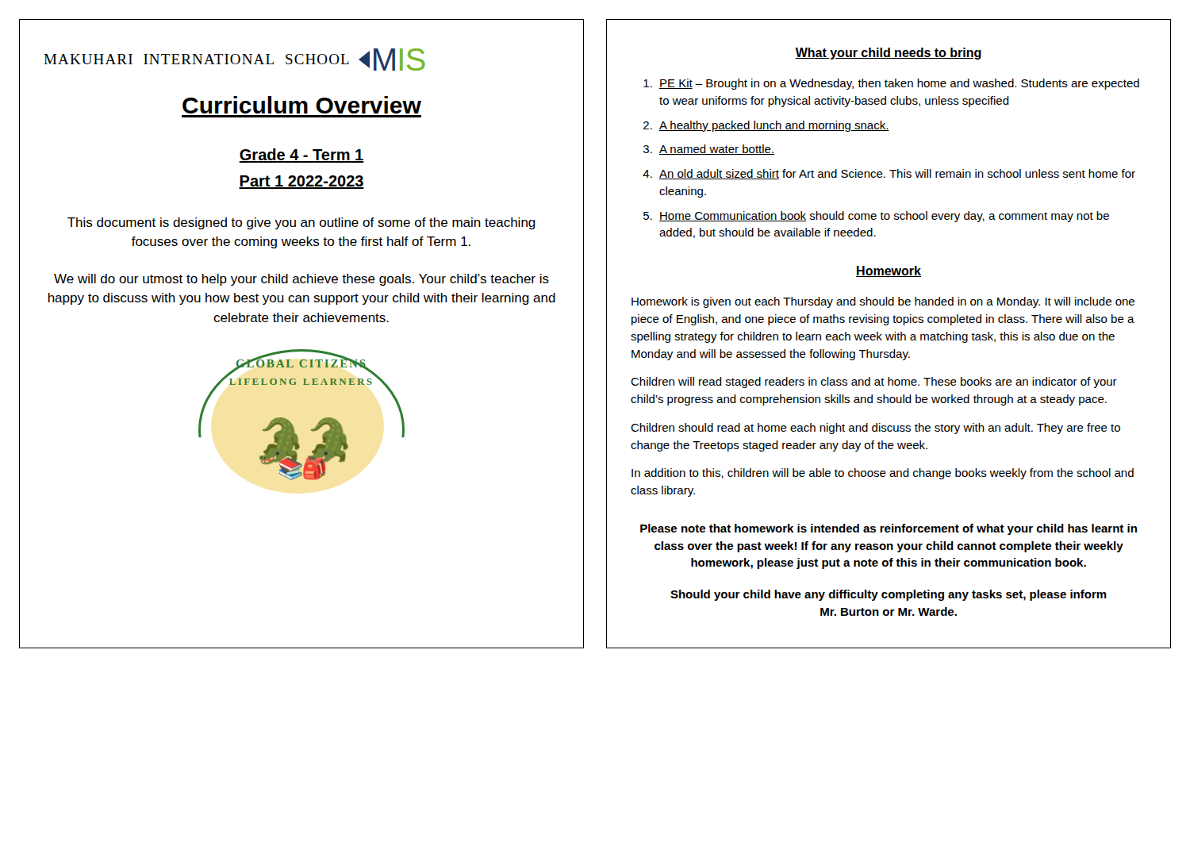MAKUHARI INTERNATIONAL SCHOOL MIS
Curriculum Overview
Grade 4 - Term 1
Part 1 2022-2023
This document is designed to give you an outline of some of the main teaching focuses over the coming weeks to the first half of Term 1.
We will do our utmost to help your child achieve these goals. Your child’s teacher is happy to discuss with you how best you can support your child with their learning and celebrate their achievements.
Global CitizensLifelong Learners 🐊🐊 📚🎒
What your child needs to bring
PE Kit – Brought in on a Wednesday, then taken home and washed. Students are expected to wear uniforms for physical activity-based clubs, unless specified
A healthy packed lunch and morning snack.
A named water bottle.
An old adult sized shirt for Art and Science. This will remain in school unless sent home for cleaning.
Home Communication book should come to school every day, a comment may not be added, but should be available if needed.
Homework
Homework is given out each Thursday and should be handed in on a Monday. It will include one piece of English, and one piece of maths revising topics completed in class. There will also be a spelling strategy for children to learn each week with a matching task, this is also due on the Monday and will be assessed the following Thursday.
Children will read staged readers in class and at home. These books are an indicator of your child’s progress and comprehension skills and should be worked through at a steady pace.
Children should read at home each night and discuss the story with an adult. They are free to change the Treetops staged reader any day of the week.
In addition to this, children will be able to choose and change books weekly from the school and class library.
Please note that homework is intended as reinforcement of what your child has learnt in class over the past week! If for any reason your child cannot complete their weekly homework, please just put a note of this in their communication book.
Should your child have any difficulty completing any tasks set, please inform
Mr. Burton or Mr. Warde.